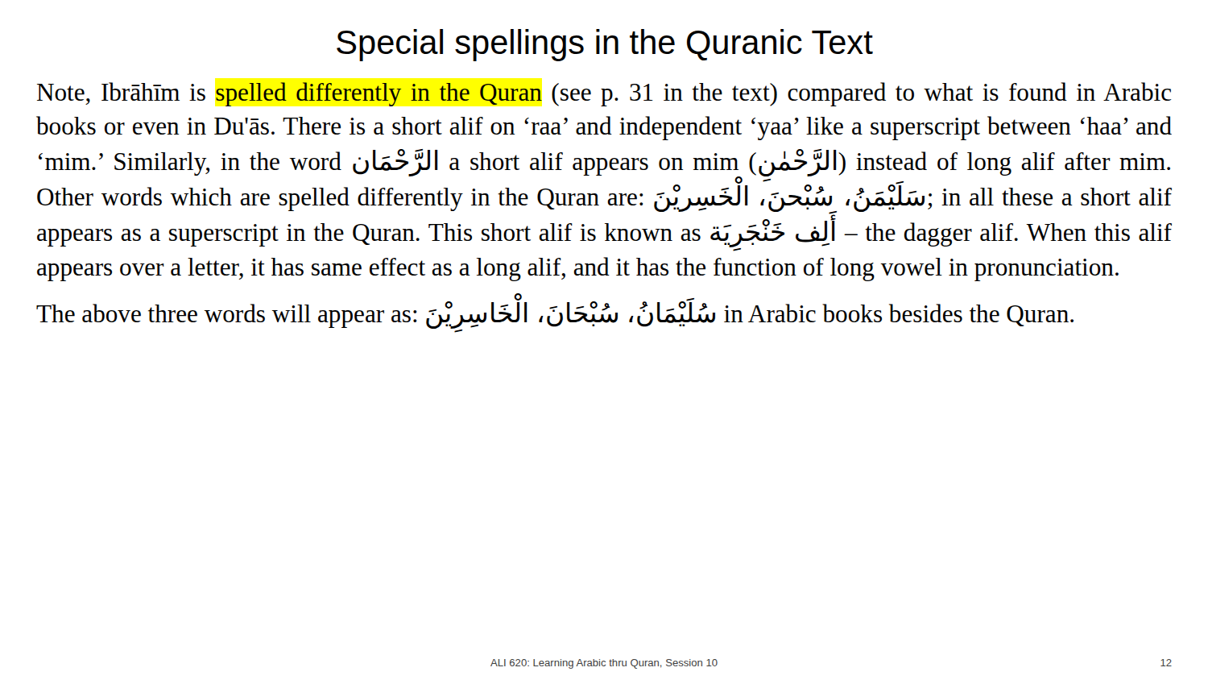Special spellings in the Quranic Text
Note, Ibrāhīm is spelled differently in the Quran (see p. 31 in the text) compared to what is found in Arabic books or even in Du'ās. There is a short alif on ‘raa’ and independent ‘yaa’ like a superscript between ‘haa’ and ‘mim.’ Similarly, in the word الرَّحْمَان a short alif appears on mim (الرَّحْمٰنِ) instead of long alif after mim. Other words which are spelled differently in the Quran are: سَلَيْمَنُ، سُبْحنَ، الْخَسِريْنَ; in all these a short alif appears as a superscript in the Quran. This short alif is known as أَلِف خَنْجَرِيَة – the dagger alif. When this alif appears over a letter, it has same effect as a long alif, and it has the function of long vowel in pronunciation.
The above three words will appear as: سُلَيْمَانُ، سُبْحَانَ، الْخَاسِرِيْنَ in Arabic books besides the Quran.
ALI 620: Learning Arabic thru Quran, Session 10
12